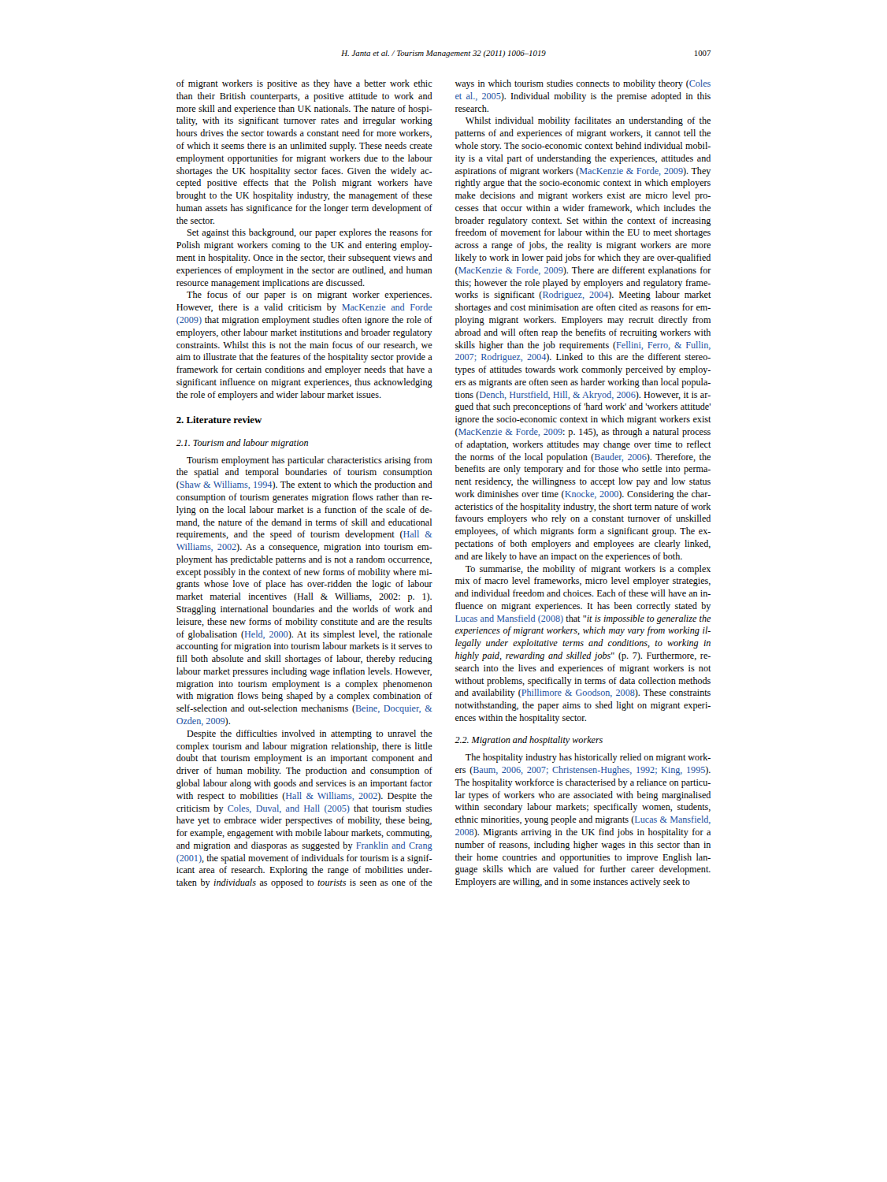H. Janta et al. / Tourism Management 32 (2011) 1006–1019
1007
of migrant workers is positive as they have a better work ethic than their British counterparts, a positive attitude to work and more skill and experience than UK nationals. The nature of hospitality, with its significant turnover rates and irregular working hours drives the sector towards a constant need for more workers, of which it seems there is an unlimited supply. These needs create employment opportunities for migrant workers due to the labour shortages the UK hospitality sector faces. Given the widely accepted positive effects that the Polish migrant workers have brought to the UK hospitality industry, the management of these human assets has significance for the longer term development of the sector.
Set against this background, our paper explores the reasons for Polish migrant workers coming to the UK and entering employment in hospitality. Once in the sector, their subsequent views and experiences of employment in the sector are outlined, and human resource management implications are discussed.
The focus of our paper is on migrant worker experiences. However, there is a valid criticism by MacKenzie and Forde (2009) that migration employment studies often ignore the role of employers, other labour market institutions and broader regulatory constraints. Whilst this is not the main focus of our research, we aim to illustrate that the features of the hospitality sector provide a framework for certain conditions and employer needs that have a significant influence on migrant experiences, thus acknowledging the role of employers and wider labour market issues.
2. Literature review
2.1. Tourism and labour migration
Tourism employment has particular characteristics arising from the spatial and temporal boundaries of tourism consumption (Shaw & Williams, 1994). The extent to which the production and consumption of tourism generates migration flows rather than relying on the local labour market is a function of the scale of demand, the nature of the demand in terms of skill and educational requirements, and the speed of tourism development (Hall & Williams, 2002). As a consequence, migration into tourism employment has predictable patterns and is not a random occurrence, except possibly in the context of new forms of mobility where migrants whose love of place has over-ridden the logic of labour market material incentives (Hall & Williams, 2002: p. 1). Straggling international boundaries and the worlds of work and leisure, these new forms of mobility constitute and are the results of globalisation (Held, 2000). At its simplest level, the rationale accounting for migration into tourism labour markets is it serves to fill both absolute and skill shortages of labour, thereby reducing labour market pressures including wage inflation levels. However, migration into tourism employment is a complex phenomenon with migration flows being shaped by a complex combination of self-selection and out-selection mechanisms (Beine, Docquier, & Ozden, 2009).
Despite the difficulties involved in attempting to unravel the complex tourism and labour migration relationship, there is little doubt that tourism employment is an important component and driver of human mobility. The production and consumption of global labour along with goods and services is an important factor with respect to mobilities (Hall & Williams, 2002). Despite the criticism by Coles, Duval, and Hall (2005) that tourism studies have yet to embrace wider perspectives of mobility, these being, for example, engagement with mobile labour markets, commuting, and migration and diasporas as suggested by Franklin and Crang (2001), the spatial movement of individuals for tourism is a significant area of research. Exploring the range of mobilities undertaken by individuals as opposed to tourists is seen as one of the ways in which tourism studies connects to mobility theory (Coles et al., 2005). Individual mobility is the premise adopted in this research.
Whilst individual mobility facilitates an understanding of the patterns of and experiences of migrant workers, it cannot tell the whole story. The socio-economic context behind individual mobility is a vital part of understanding the experiences, attitudes and aspirations of migrant workers (MacKenzie & Forde, 2009). They rightly argue that the socio-economic context in which employers make decisions and migrant workers exist are micro level processes that occur within a wider framework, which includes the broader regulatory context. Set within the context of increasing freedom of movement for labour within the EU to meet shortages across a range of jobs, the reality is migrant workers are more likely to work in lower paid jobs for which they are over-qualified (MacKenzie & Forde, 2009). There are different explanations for this; however the role played by employers and regulatory frameworks is significant (Rodriguez, 2004). Meeting labour market shortages and cost minimisation are often cited as reasons for employing migrant workers. Employers may recruit directly from abroad and will often reap the benefits of recruiting workers with skills higher than the job requirements (Fellini, Ferro, & Fullin, 2007; Rodriguez, 2004). Linked to this are the different stereotypes of attitudes towards work commonly perceived by employers as migrants are often seen as harder working than local populations (Dench, Hurstfield, Hill, & Akryod, 2006). However, it is argued that such preconceptions of 'hard work' and 'workers attitude' ignore the socio-economic context in which migrant workers exist (MacKenzie & Forde, 2009: p. 145), as through a natural process of adaptation, workers attitudes may change over time to reflect the norms of the local population (Bauder, 2006). Therefore, the benefits are only temporary and for those who settle into permanent residency, the willingness to accept low pay and low status work diminishes over time (Knocke, 2000). Considering the characteristics of the hospitality industry, the short term nature of work favours employers who rely on a constant turnover of unskilled employees, of which migrants form a significant group. The expectations of both employers and employees are clearly linked, and are likely to have an impact on the experiences of both.
To summarise, the mobility of migrant workers is a complex mix of macro level frameworks, micro level employer strategies, and individual freedom and choices. Each of these will have an influence on migrant experiences. It has been correctly stated by Lucas and Mansfield (2008) that "it is impossible to generalize the experiences of migrant workers, which may vary from working illegally under exploitative terms and conditions, to working in highly paid, rewarding and skilled jobs" (p. 7). Furthermore, research into the lives and experiences of migrant workers is not without problems, specifically in terms of data collection methods and availability (Phillimore & Goodson, 2008). These constraints notwithstanding, the paper aims to shed light on migrant experiences within the hospitality sector.
2.2. Migration and hospitality workers
The hospitality industry has historically relied on migrant workers (Baum, 2006, 2007; Christensen-Hughes, 1992; King, 1995). The hospitality workforce is characterised by a reliance on particular types of workers who are associated with being marginalised within secondary labour markets; specifically women, students, ethnic minorities, young people and migrants (Lucas & Mansfield, 2008). Migrants arriving in the UK find jobs in hospitality for a number of reasons, including higher wages in this sector than in their home countries and opportunities to improve English language skills which are valued for further career development. Employers are willing, and in some instances actively seek to